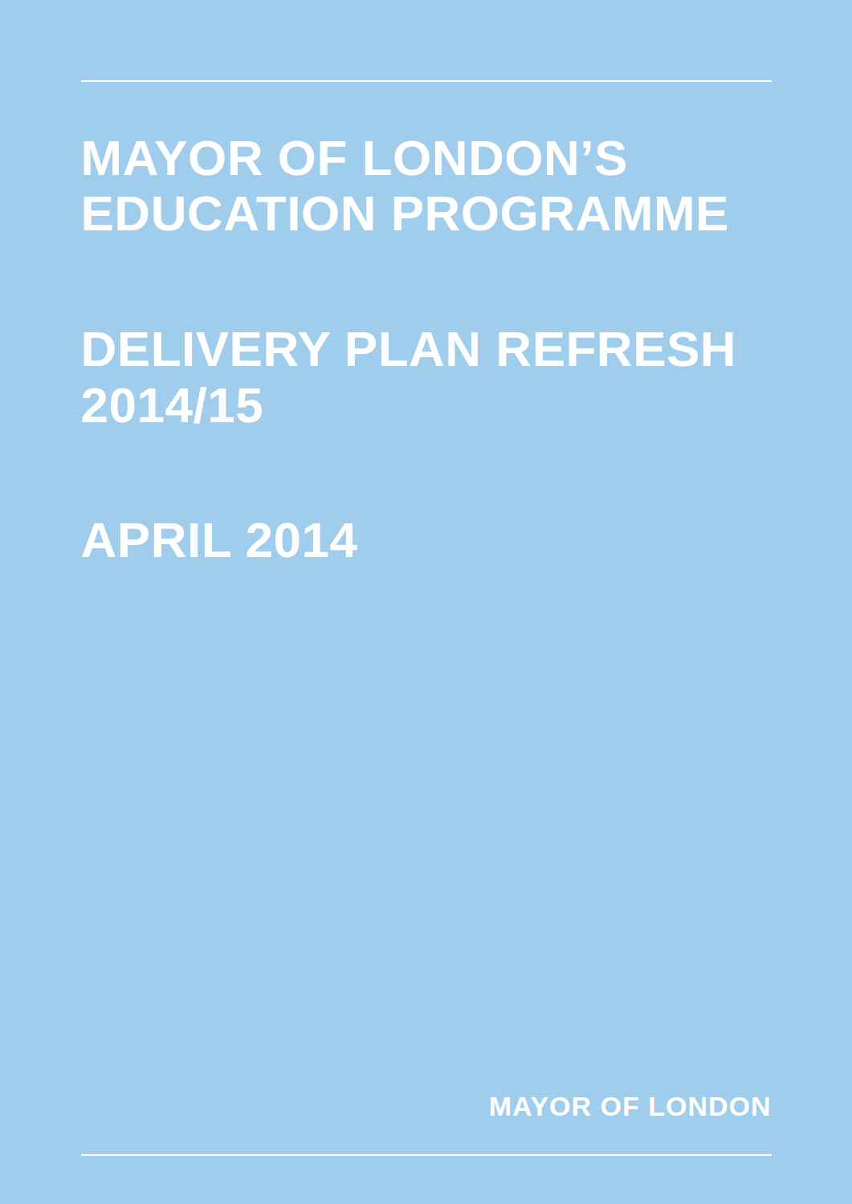Mayor of London’s Education Programme Delivery Plan Refresh 2014/15 April 2014
Mayor of London